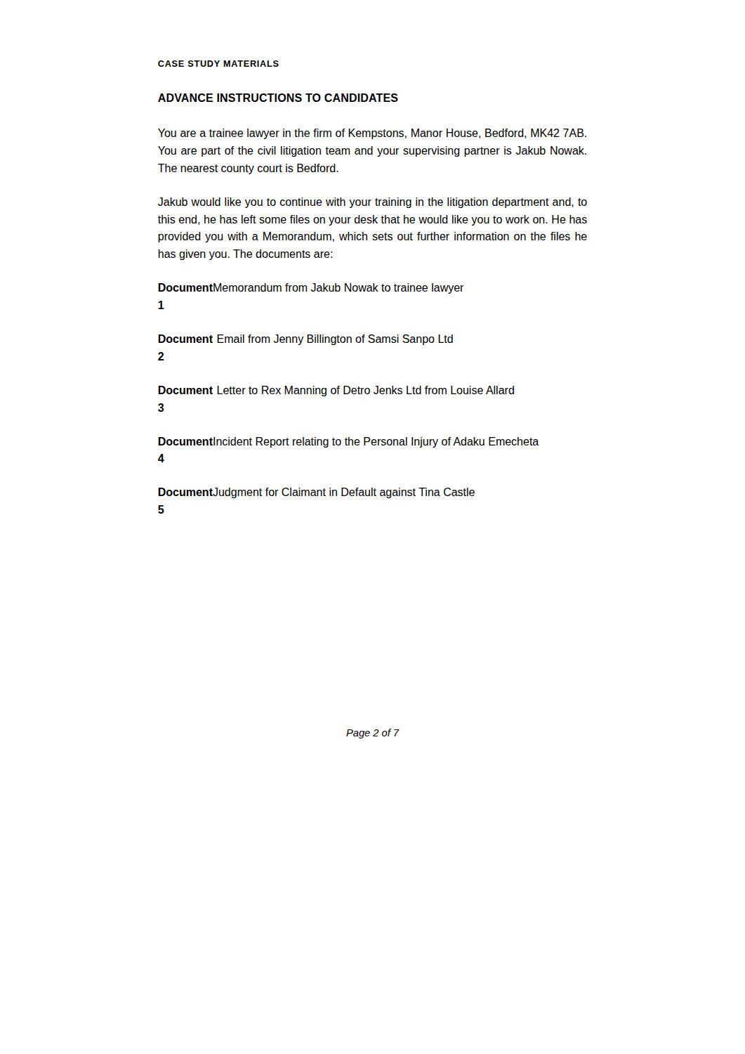Case Study Materials
ADVANCE INSTRUCTIONS TO CANDIDATES
You are a trainee lawyer in the firm of Kempstons, Manor House, Bedford, MK42 7AB. You are part of the civil litigation team and your supervising partner is Jakub Nowak. The nearest county court is Bedford.
Jakub would like you to continue with your training in the litigation department and, to this end, he has left some files on your desk that he would like you to work on. He has provided you with a Memorandum, which sets out further information on the files he has given you. The documents are:
Document 1 Memorandum from Jakub Nowak to trainee lawyer
Document 2 Email from Jenny Billington of Samsi Sanpo Ltd
Document 3 Letter to Rex Manning of Detro Jenks Ltd from Louise Allard
Document 4 Incident Report relating to the Personal Injury of Adaku Emecheta
Document 5 Judgment for Claimant in Default against Tina Castle
Page 2 of 7